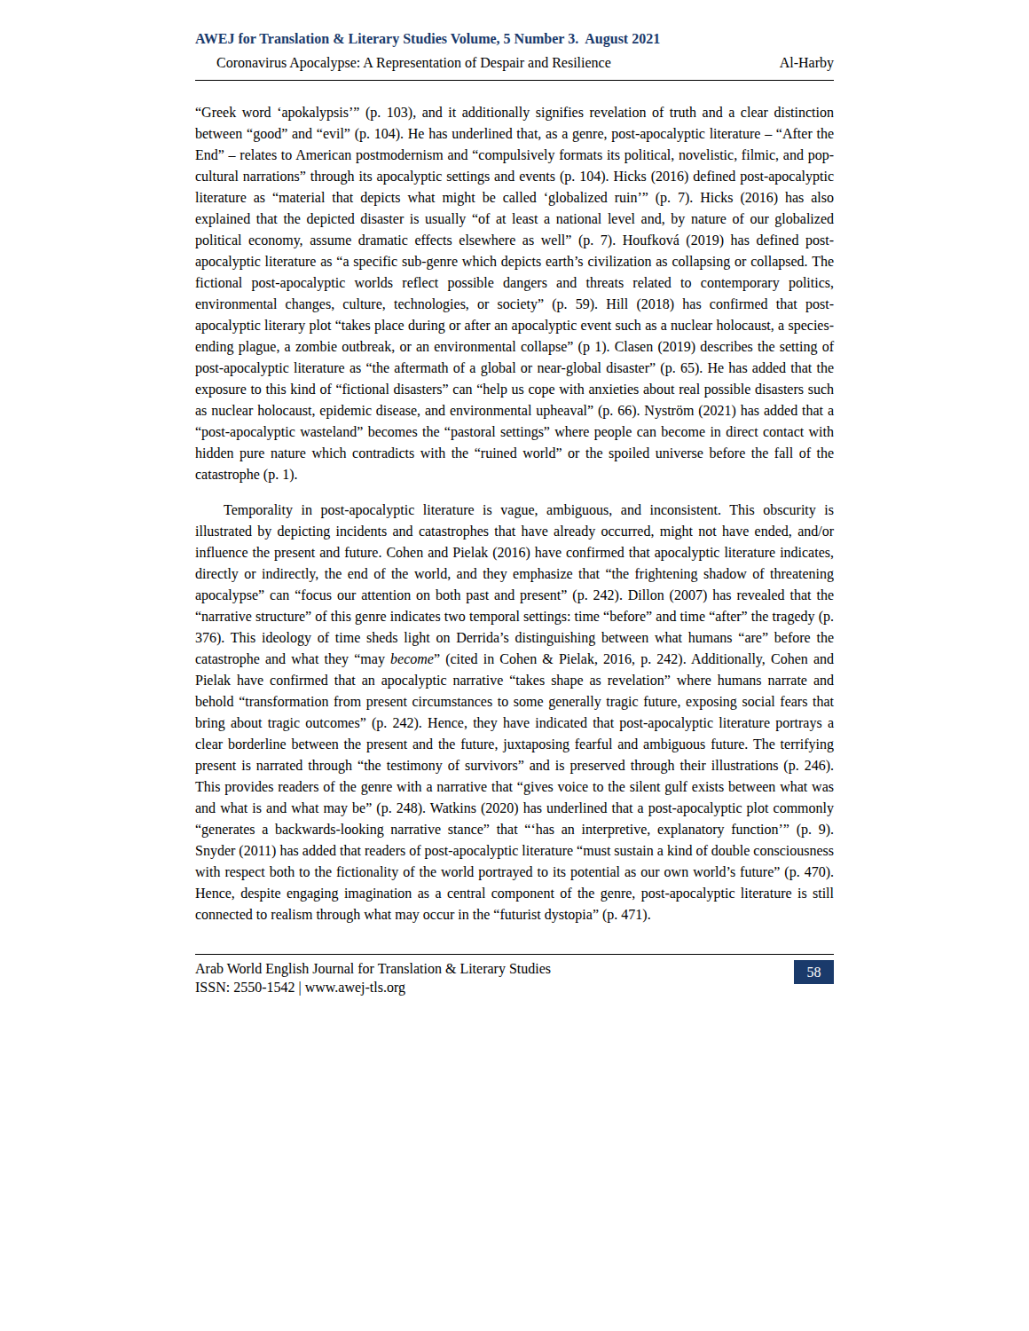AWEJ for Translation & Literary Studies Volume, 5 Number 3. August 2021
Coronavirus Apocalypse: A Representation of Despair and Resilience Al-Harby
“Greek word ‘apokalypsis’” (p. 103), and it additionally signifies revelation of truth and a clear distinction between “good” and “evil” (p. 104). He has underlined that, as a genre, post-apocalyptic literature – “After the End” – relates to American postmodernism and “compulsively formats its political, novelistic, filmic, and pop-cultural narrations” through its apocalyptic settings and events (p. 104). Hicks (2016) defined post-apocalyptic literature as “material that depicts what might be called ‘globalized ruin’” (p. 7). Hicks (2016) has also explained that the depicted disaster is usually “of at least a national level and, by nature of our globalized political economy, assume dramatic effects elsewhere as well” (p. 7). Houfková (2019) has defined post-apocalyptic literature as “a specific sub-genre which depicts earth’s civilization as collapsing or collapsed. The fictional post-apocalyptic worlds reflect possible dangers and threats related to contemporary politics, environmental changes, culture, technologies, or society” (p. 59). Hill (2018) has confirmed that post-apocalyptic literary plot “takes place during or after an apocalyptic event such as a nuclear holocaust, a species-ending plague, a zombie outbreak, or an environmental collapse” (p 1). Clasen (2019) describes the setting of post-apocalyptic literature as “the aftermath of a global or near-global disaster” (p. 65). He has added that the exposure to this kind of “fictional disasters” can “help us cope with anxieties about real possible disasters such as nuclear holocaust, epidemic disease, and environmental upheaval” (p. 66). Nyström (2021) has added that a “post-apocalyptic wasteland” becomes the “pastoral settings” where people can become in direct contact with hidden pure nature which contradicts with the “ruined world” or the spoiled universe before the fall of the catastrophe (p. 1).
Temporality in post-apocalyptic literature is vague, ambiguous, and inconsistent. This obscurity is illustrated by depicting incidents and catastrophes that have already occurred, might not have ended, and/or influence the present and future. Cohen and Pielak (2016) have confirmed that apocalyptic literature indicates, directly or indirectly, the end of the world, and they emphasize that “the frightening shadow of threatening apocalypse” can “focus our attention on both past and present” (p. 242). Dillon (2007) has revealed that the “narrative structure” of this genre indicates two temporal settings: time “before” and time “after” the tragedy (p. 376). This ideology of time sheds light on Derrida’s distinguishing between what humans “are” before the catastrophe and what they “may become” (cited in Cohen & Pielak, 2016, p. 242). Additionally, Cohen and Pielak have confirmed that an apocalyptic narrative “takes shape as revelation” where humans narrate and behold “transformation from present circumstances to some generally tragic future, exposing social fears that bring about tragic outcomes” (p. 242). Hence, they have indicated that post-apocalyptic literature portrays a clear borderline between the present and the future, juxtaposing fearful and ambiguous future. The terrifying present is narrated through “the testimony of survivors” and is preserved through their illustrations (p. 246). This provides readers of the genre with a narrative that “gives voice to the silent gulf exists between what was and what is and what may be” (p. 248). Watkins (2020) has underlined that a post-apocalyptic plot commonly “generates a backwards-looking narrative stance” that “‘has an interpretive, explanatory function’” (p. 9). Snyder (2011) has added that readers of post-apocalyptic literature “must sustain a kind of double consciousness with respect both to the fictionality of the world portrayed to its potential as our own world’s future” (p. 470). Hence, despite engaging imagination as a central component of the genre, post-apocalyptic literature is still connected to realism through what may occur in the “futurist dystopia” (p. 471).
Arab World English Journal for Translation & Literary Studies
ISSN: 2550-1542 | www.awej-tls.org
58